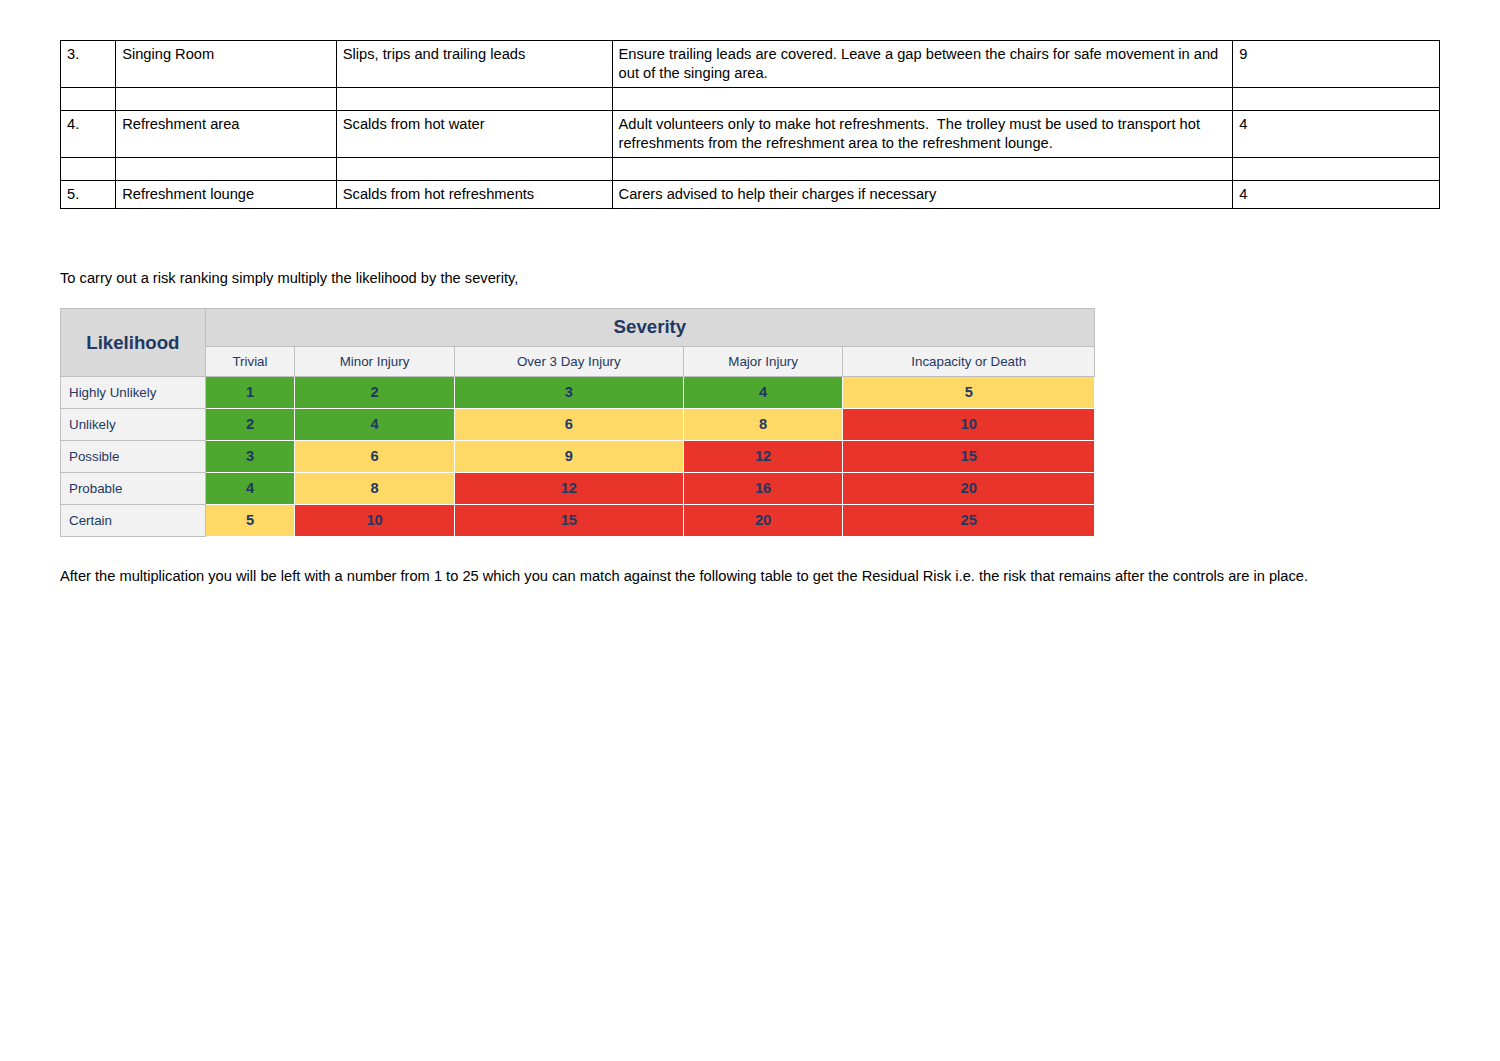| 3. | Singing Room | Slips, trips and trailing leads | Ensure trailing leads are covered. Leave a gap between the chairs for safe movement in and out of the singing area. | 9 |
| 4. | Refreshment area | Scalds from hot water | Adult volunteers only to make hot refreshments. The trolley must be used to transport hot refreshments from the refreshment area to the refreshment lounge. | 4 |
| 5. | Refreshment lounge | Scalds from hot refreshments | Carers advised to help their charges if necessary | 4 |
To carry out a risk ranking simply multiply the likelihood by the severity,
| Likelihood | Severity |
| --- | --- |
| Trivial | Minor Injury | Over 3 Day Injury | Major Injury | Incapacity or Death |
| Highly Unlikely | 1 | 2 | 3 | 4 | 5 |
| Unlikely | 2 | 4 | 6 | 8 | 10 |
| Possible | 3 | 6 | 9 | 12 | 15 |
| Probable | 4 | 8 | 12 | 16 | 20 |
| Certain | 5 | 10 | 15 | 20 | 25 |
After the multiplication you will be left with a number from 1 to 25 which you can match against the following table to get the Residual Risk i.e. the risk that remains after the controls are in place.